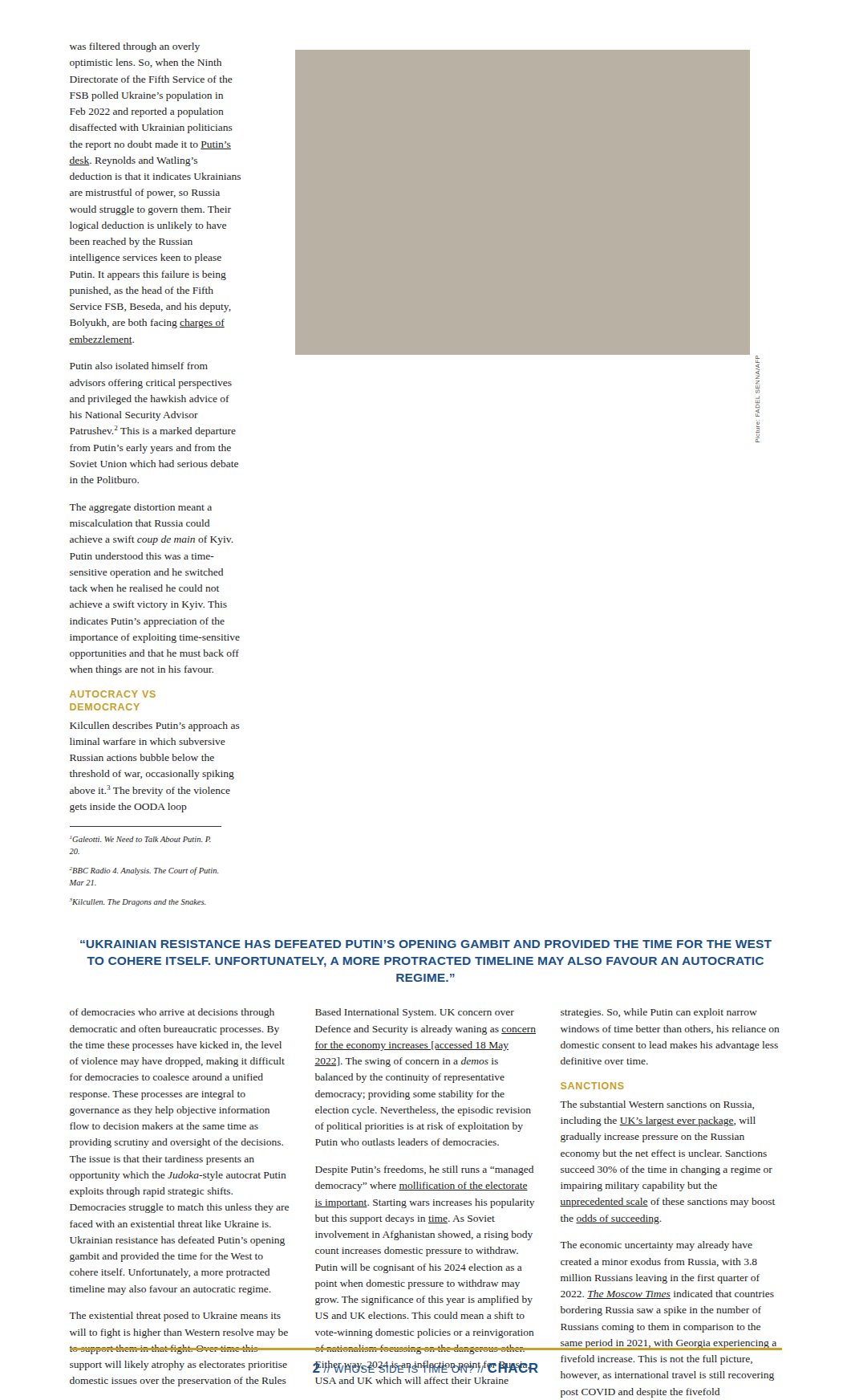was filtered through an overly optimistic lens. So, when the Ninth Directorate of the Fifth Service of the FSB polled Ukraine’s population in Feb 2022 and reported a population disaffected with Ukrainian politicians the report no doubt made it to Putin’s desk. Reynolds and Watling’s deduction is that it indicates Ukrainians are mistrustful of power, so Russia would struggle to govern them. Their logical deduction is unlikely to have been reached by the Russian intelligence services keen to please Putin. It appears this failure is being punished, as the head of the Fifth Service FSB, Beseda, and his deputy, Bolyukh, are both facing charges of embezzlement.
Putin also isolated himself from advisors offering critical perspectives and privileged the hawkish advice of his National Security Advisor Patrushev.2 This is a marked departure from Putin’s early years and from the Soviet Union which had serious debate in the Politburo.
The aggregate distortion meant a miscalculation that Russia could achieve a swift coup de main of Kyiv. Putin understood this was a time-sensitive operation and he switched tack when he realised he could not achieve a swift victory in Kyiv. This indicates Putin’s appreciation of the importance of exploiting time-sensitive opportunities and that he must back off when things are not in his favour.
Autocracy vs
democracy
Kilcullen describes Putin’s approach as liminal warfare in which subversive Russian actions bubble below the threshold of war, occasionally spiking above it.3 The brevity of the violence gets inside the OODA loop
1Galeotti. We Need to Talk About Putin. P. 20.
2BBC Radio 4. Analysis. The Court of Putin. Mar 21.
3Kilcullen. The Dragons and the Snakes.
Picture: FADEL SENNA/AFP
“UKRAINIAN RESISTANCE HAS DEFEATED PUTIN’S OPENING GAMBIT AND PROVIDED THE TIME FOR THE WEST TO COHERE ITSELF. UNFORTUNATELY, A MORE PROTRACTED TIMELINE MAY ALSO FAVOUR AN AUTOCRATIC REGIME.”
of democracies who arrive at decisions through democratic and often bureaucratic processes. By the time these processes have kicked in, the level of violence may have dropped, making it difficult for democracies to coalesce around a unified response. These processes are integral to governance as they help objective information flow to decision makers at the same time as providing scrutiny and oversight of the decisions. The issue is that their tardiness presents an opportunity which the Judoka-style autocrat Putin exploits through rapid strategic shifts. Democracies struggle to match this unless they are faced with an existential threat like Ukraine is. Ukrainian resistance has defeated Putin’s opening gambit and provided the time for the West to cohere itself. Unfortunately, a more protracted timeline may also favour an autocratic regime.
The existential threat posed to Ukraine means its will to fight is higher than Western resolve may be to support them in that fight. Over time this support will likely atrophy as electorates prioritise domestic issues over the preservation of the Rules Based International System. UK concern over Defence and Security is already waning as concern for the economy increases [accessed 18 May 2022]. The swing of concern in a demos is balanced by the continuity of representative democracy; providing some stability for the election cycle. Nevertheless, the episodic revision of political priorities is at risk of exploitation by Putin who outlasts leaders of democracies.
Despite Putin’s freedoms, he still runs a “managed democracy” where mollification of the electorate is important. Starting wars increases his popularity but this support decays in time. As Soviet involvement in Afghanistan showed, a rising body count increases domestic pressure to withdraw. Putin will be cognisant of his 2024 election as a point when domestic pressure to withdraw may grow. The significance of this year is amplified by US and UK elections. This could mean a shift to vote-winning domestic policies or a reinvigoration of nationalism focussing on the dangerous other. Either way, 2024 is an inflection point for Russia, USA and UK which will affect their Ukraine strategies. So, while Putin can exploit narrow windows of time better than others, his reliance on domestic consent to lead makes his advantage less definitive over time.
Sanctions
The substantial Western sanctions on Russia, including the UK’s largest ever package, will gradually increase pressure on the Russian economy but the net effect is unclear. Sanctions succeed 30% of the time in changing a regime or impairing military capability but the unprecedented scale of these sanctions may boost the odds of succeeding.
The economic uncertainty may already have created a minor exodus from Russia, with 3.8 million Russians leaving in the first quarter of 2022. The Moscow Times indicated that countries bordering Russia saw a spike in the number of Russians coming to them in comparison to the same period in 2021, with Georgia experiencing a fivefold increase. This is not the full picture, however, as international travel is still recovering post COVID and despite the fivefold
2 // WHOSE SIDE IS TIME ON? // CHACR